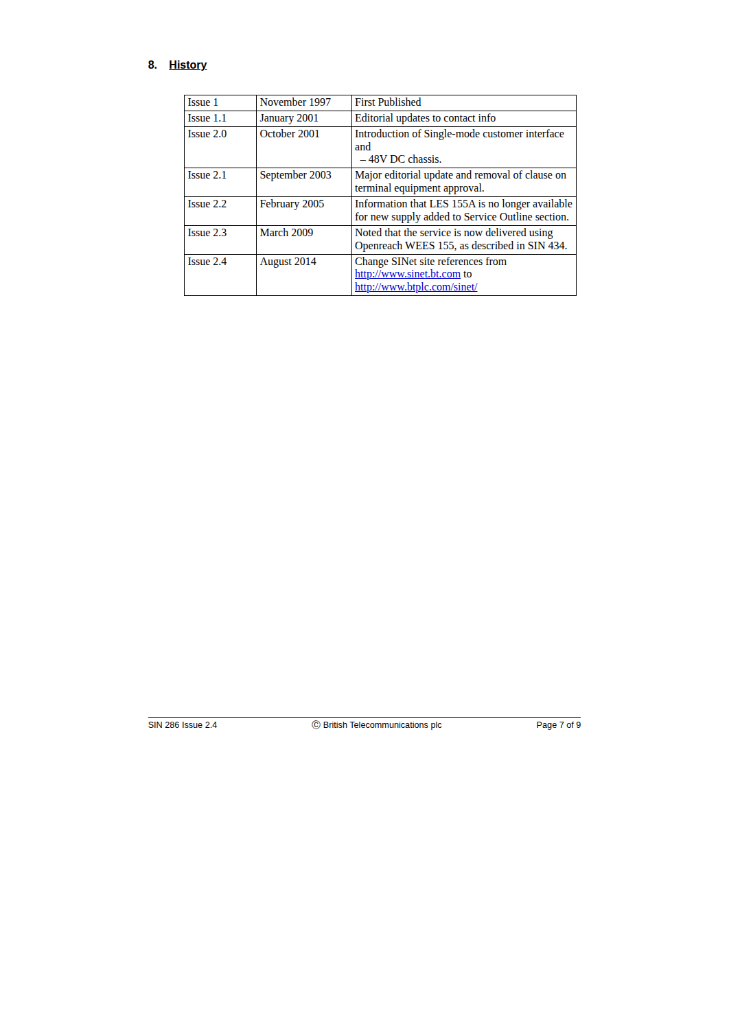8. History
| Issue 1 | November 1997 | First Published |
| Issue 1.1 | January 2001 | Editorial updates to contact info |
| Issue 2.0 | October 2001 | Introduction of Single-mode customer interface and – 48V DC chassis. |
| Issue 2.1 | September 2003 | Major editorial update and removal of clause on terminal equipment approval. |
| Issue 2.2 | February 2005 | Information that LES 155A is no longer available for new supply added to Service Outline section. |
| Issue 2.3 | March 2009 | Noted that the service is now delivered using Openreach WEES 155, as described in SIN 434. |
| Issue 2.4 | August 2014 | Change SINet site references from http://www.sinet.bt.com to http://www.btplc.com/sinet/ |
SIN 286 Issue 2.4
Ⓒ British Telecommunications plc
Page 7 of 9